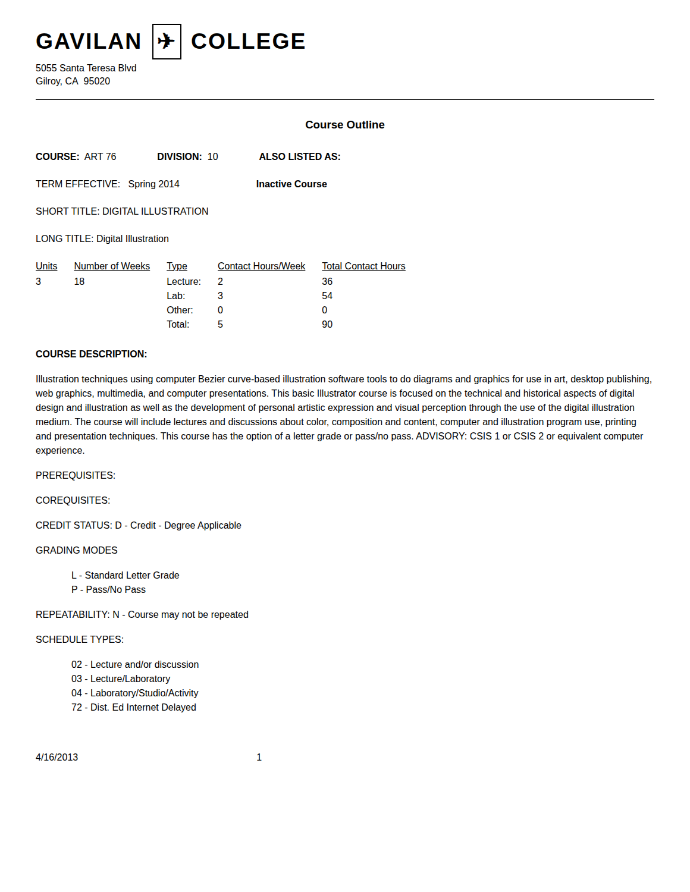GAVILAN ✈ COLLEGE
5055 Santa Teresa Blvd
Gilroy, CA 95020
Course Outline
COURSE: ART 76 DIVISION: 10 ALSO LISTED AS:
TERM EFFECTIVE: Spring 2014 Inactive Course
SHORT TITLE: DIGITAL ILLUSTRATION
LONG TITLE: Digital Illustration
| Units | Number of Weeks | Type | Contact Hours/Week | Total Contact Hours |
| --- | --- | --- | --- | --- |
| 3 | 18 | Lecture: | 2 | 36 |
| | | Lab: | 3 | 54 |
| | | Other: | 0 | 0 |
| | | Total: | 5 | 90 |
COURSE DESCRIPTION:
Illustration techniques using computer Bezier curve-based illustration software tools to do diagrams and graphics for use in art, desktop publishing, web graphics, multimedia, and computer presentations. This basic Illustrator course is focused on the technical and historical aspects of digital design and illustration as well as the development of personal artistic expression and visual perception through the use of the digital illustration medium. The course will include lectures and discussions about color, composition and content, computer and illustration program use, printing and presentation techniques. This course has the option of a letter grade or pass/no pass. ADVISORY: CSIS 1 or CSIS 2 or equivalent computer experience.
PREREQUISITES:
COREQUISITES:
CREDIT STATUS: D - Credit - Degree Applicable
GRADING MODES
L - Standard Letter Grade
P - Pass/No Pass
REPEATABILITY: N - Course may not be repeated
SCHEDULE TYPES:
02 - Lecture and/or discussion
03 - Lecture/Laboratory
04 - Laboratory/Studio/Activity
72 - Dist. Ed Internet Delayed
4/16/2013 1